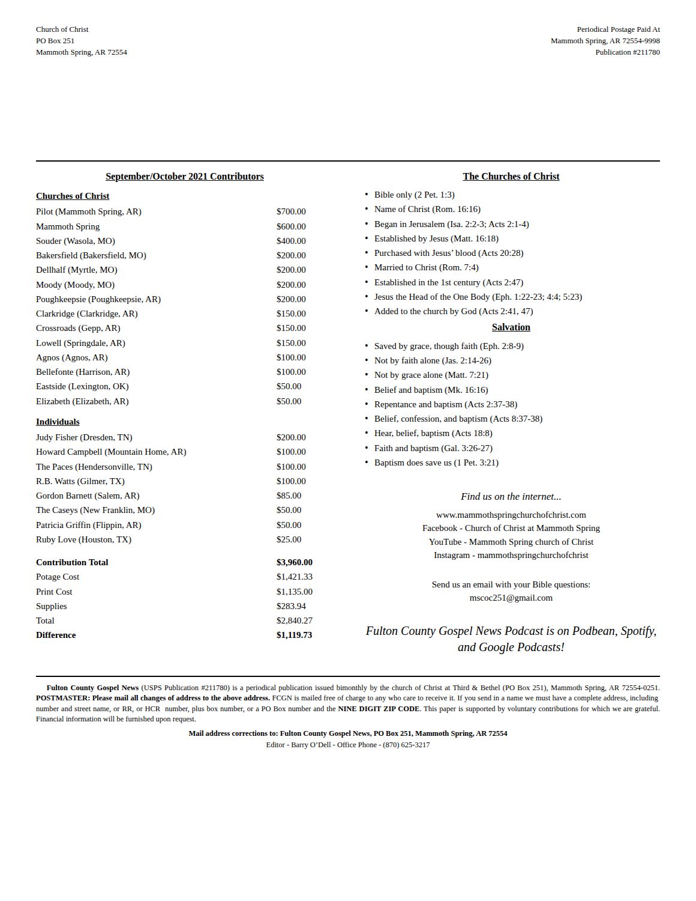Church of Christ
PO Box 251
Mammoth Spring, AR 72554
Periodical Postage Paid At
Mammoth Spring, AR 72554-9998
Publication #211780
September/October 2021 Contributors
Churches of Christ
| Pilot (Mammoth Spring, AR) | $700.00 |
| Mammoth Spring | $600.00 |
| Souder (Wasola, MO) | $400.00 |
| Bakersfield (Bakersfield, MO) | $200.00 |
| Dellhalf (Myrtle, MO) | $200.00 |
| Moody (Moody, MO) | $200.00 |
| Poughkeepsie (Poughkeepsie, AR) | $200.00 |
| Clarkridge (Clarkridge, AR) | $150.00 |
| Crossroads (Gepp, AR) | $150.00 |
| Lowell (Springdale, AR) | $150.00 |
| Agnos (Agnos, AR) | $100.00 |
| Bellefonte (Harrison, AR) | $100.00 |
| Eastside (Lexington, OK) | $50.00 |
| Elizabeth (Elizabeth, AR) | $50.00 |
Individuals
| Judy Fisher (Dresden, TN) | $200.00 |
| Howard Campbell (Mountain Home, AR) | $100.00 |
| The Paces (Hendersonville, TN) | $100.00 |
| R.B. Watts (Gilmer, TX) | $100.00 |
| Gordon Barnett (Salem, AR) | $85.00 |
| The Caseys (New Franklin, MO) | $50.00 |
| Patricia Griffin (Flippin, AR) | $50.00 |
| Ruby Love (Houston, TX) | $25.00 |
| Contribution Total | $3,960.00 |
| Potage Cost | $1,421.33 |
| Print Cost | $1,135.00 |
| Supplies | $283.94 |
| Total | $2,840.27 |
| Difference | $1,119.73 |
The Churches of Christ
Bible only (2 Pet. 1:3)
Name of Christ (Rom. 16:16)
Began in Jerusalem (Isa. 2:2-3; Acts 2:1-4)
Established by Jesus (Matt. 16:18)
Purchased with Jesus’ blood (Acts 20:28)
Married to Christ (Rom. 7:4)
Established in the 1st century (Acts 2:47)
Jesus the Head of the One Body (Eph. 1:22-23; 4:4; 5:23)
Added to the church by God (Acts 2:41, 47)
Salvation
Saved by grace, though faith (Eph. 2:8-9)
Not by faith alone (Jas. 2:14-26)
Not by grace alone (Matt. 7:21)
Belief and baptism (Mk. 16:16)
Repentance and baptism (Acts 2:37-38)
Belief, confession, and baptism (Acts 8:37-38)
Hear, belief, baptism (Acts 18:8)
Faith and baptism (Gal. 3:26-27)
Baptism does save us (1 Pet. 3:21)
Find us on the internet...
www.mammothspringchurchofchrist.com
Facebook - Church of Christ at Mammoth Spring
YouTube - Mammoth Spring church of Christ
Instagram - mammothspringchurchofchrist
Send us an email with your Bible questions:
mscoc251@gmail.com
Fulton County Gospel News Podcast is on Podbean, Spotify, and Google Podcasts!
Fulton County Gospel News (USPS Publication #211780) is a periodical publication issued bimonthly by the church of Christ at Third & Bethel (PO Box 251), Mammoth Spring, AR 72554-0251. POSTMASTER: Please mail all changes of address to the above address. FCGN is mailed free of charge to any who care to receive it. If you send in a name we must have a complete address, including number and street name, or RR, or HCR number, plus box number, or a PO Box number and the NINE DIGIT ZIP CODE. This paper is supported by voluntary contributions for which we are grateful. Financial information will be furnished upon request.
Mail address corrections to: Fulton County Gospel News, PO Box 251, Mammoth Spring, AR 72554
Editor - Barry O’Dell - Office Phone - (870) 625-3217